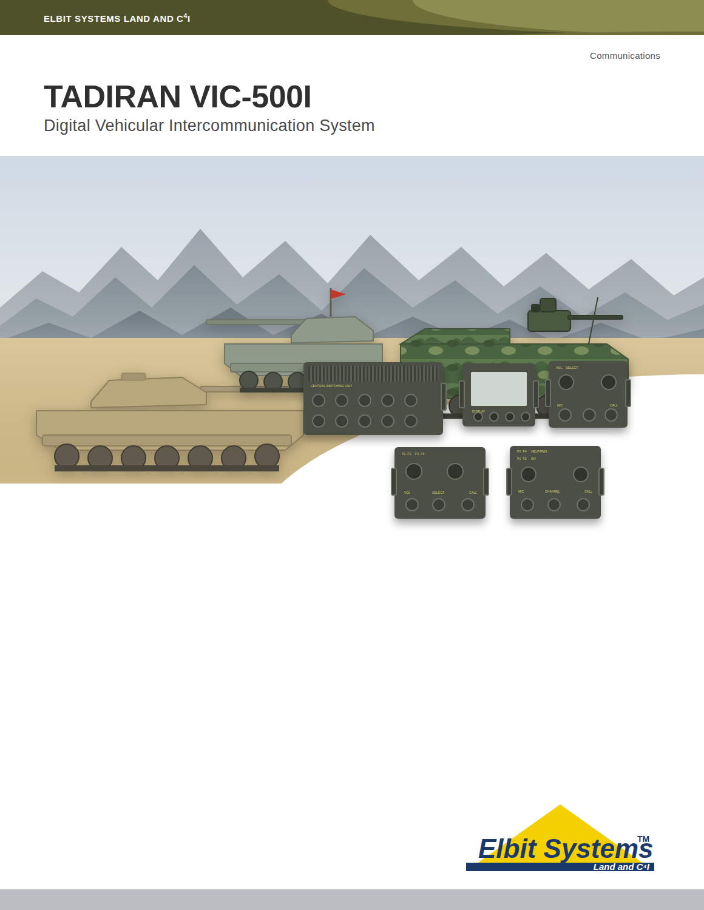ELBIT SYSTEMS LAND AND C4I
Communications
TADIRAN VIC-500I
Digital Vehicular Intercommunication System
CENTRAL SWITCHING UNIT
DISPLAY
VOL SELECT
MIC
CALL
P1 P2 P3 P4
VOL
SELECT
CALL
P3 P4 HELP/RWS
P1 P2 INT
MIC
CHANNEL
CALL
Elbit Systems TM Land and C⁴I